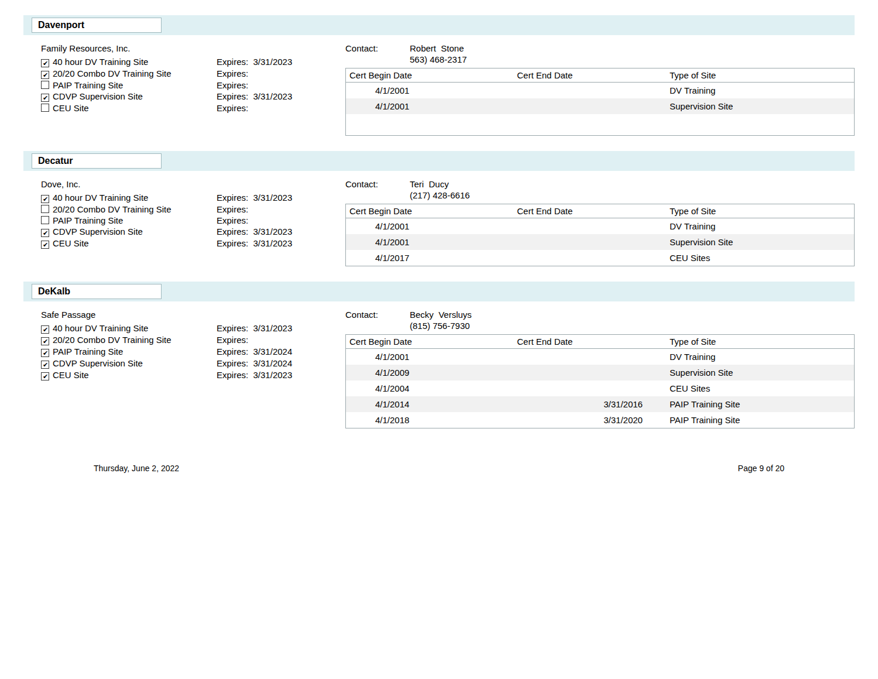Davenport
Family Resources, Inc.
40 hour DV Training Site
Expires: 3/31/2023
20/20 Combo DV Training Site
Expires:
PAIP Training Site
Expires:
CDVP Supervision Site
Expires: 3/31/2023
CEU Site
Expires:
Contact: Robert Stone
563) 468-2317
| Cert Begin Date | Cert End Date | Type of Site |
| --- | --- | --- |
| 4/1/2001 | | DV Training |
| 4/1/2001 | | Supervision Site |
Decatur
Dove, Inc.
40 hour DV Training Site
Expires: 3/31/2023
20/20 Combo DV Training Site
Expires:
PAIP Training Site
Expires:
CDVP Supervision Site
Expires: 3/31/2023
CEU Site
Expires: 3/31/2023
Contact: Teri Ducy
(217) 428-6616
| Cert Begin Date | Cert End Date | Type of Site |
| --- | --- | --- |
| 4/1/2001 | | DV Training |
| 4/1/2001 | | Supervision Site |
| 4/1/2017 | | CEU Sites |
DeKalb
Safe Passage
40 hour DV Training Site
Expires: 3/31/2023
20/20 Combo DV Training Site
Expires:
PAIP Training Site
Expires: 3/31/2024
CDVP Supervision Site
Expires: 3/31/2024
CEU Site
Expires: 3/31/2023
Contact: Becky Versluys
(815) 756-7930
| Cert Begin Date | Cert End Date | Type of Site |
| --- | --- | --- |
| 4/1/2001 | | DV Training |
| 4/1/2009 | | Supervision Site |
| 4/1/2004 | | CEU Sites |
| 4/1/2014 | 3/31/2016 | PAIP Training Site |
| 4/1/2018 | 3/31/2020 | PAIP Training Site |
Thursday, June 2, 2022
Page 9 of 20